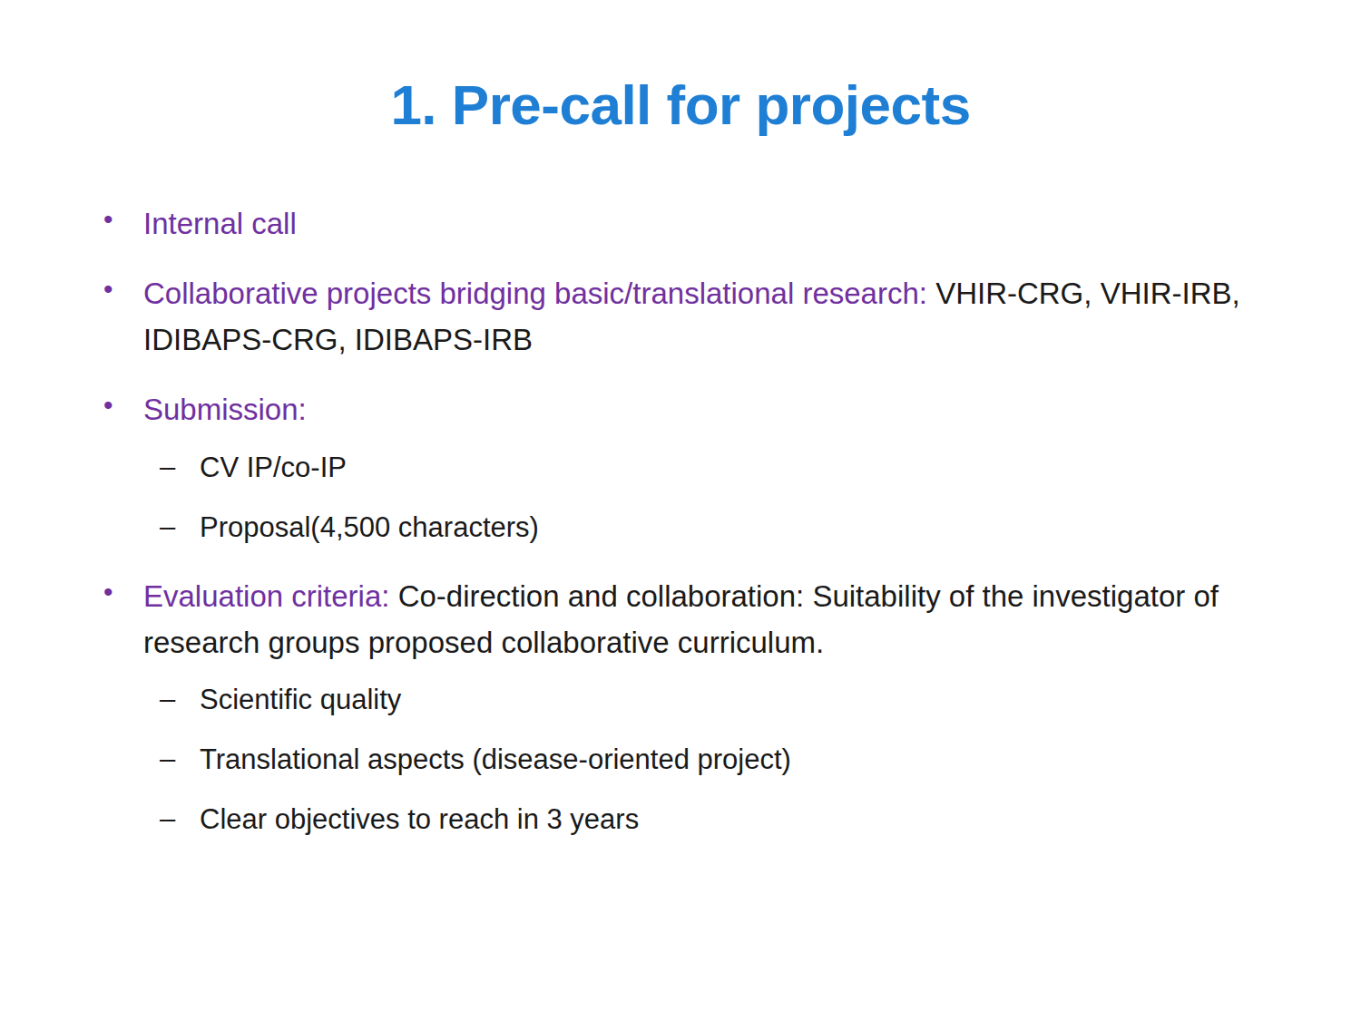1. Pre-call for projects
Internal call
Collaborative projects bridging basic/translational research: VHIR-CRG, VHIR-IRB, IDIBAPS-CRG, IDIBAPS-IRB
Submission:
CV IP/co-IP
Proposal(4,500 characters)
Evaluation criteria: Co-direction and collaboration: Suitability of the investigator of research groups proposed collaborative curriculum.
Scientific quality
Translational aspects (disease-oriented project)
Clear objectives to reach in 3 years